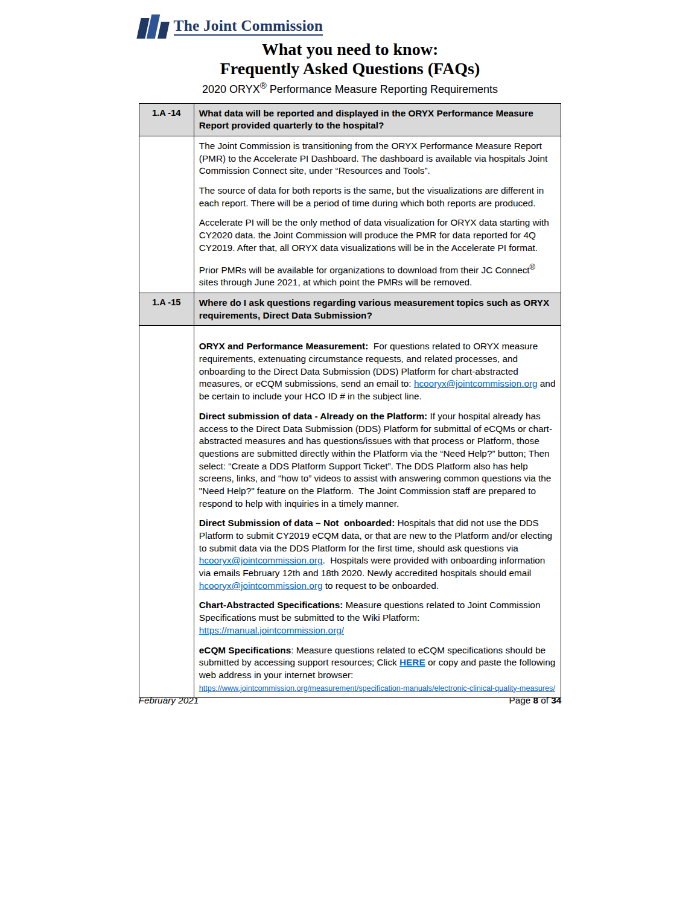The Joint Commission
What you need to know:Frequently Asked Questions (FAQs)
2020 ORYX® Performance Measure Reporting Requirements
| 1.A -14 | What data will be reported and displayed in the ORYX Performance Measure Report provided quarterly to the hospital? |
| | The Joint Commission is transitioning from the ORYX Performance Measure Report (PMR) to the Accelerate PI Dashboard. The dashboard is available via hospitals Joint Commission Connect site, under “Resources and Tools”. The source of data for both reports is the same, but the visualizations are different in each report. There will be a period of time during which both reports are produced. Accelerate PI will be the only method of data visualization for ORYX data starting with CY2020 data. the Joint Commission will produce the PMR for data reported for 4Q CY2019. After that, all ORYX data visualizations will be in the Accelerate PI format. Prior PMRs will be available for organizations to download from their JC Connect ® sites through June 2021, at which point the PMRs will be removed. |
| 1.A -15 | Where do I ask questions regarding various measurement topics such as ORYX requirements, Direct Data Submission? |
| | ORYX and Performance Measurement: For questions related to ORYX measure requirements, extenuating circumstance requests, and related processes, and onboarding to the Direct Data Submission (DDS) Platform for chart-abstracted measures, or eCQM submissions, send an email to: hcooryx@jointcommission.org and be certain to include your HCO ID # in the subject line. Direct submission of data - Already on the Platform: If your hospital already has access to the Direct Data Submission (DDS) Platform for submittal of eCQMs or chart-abstracted measures and has questions/issues with that process or Platform, those questions are submitted directly within the Platform via the “Need Help?” button; Then select: “Create a DDS Platform Support Ticket”. The DDS Platform also has help screens, links, and “how to” videos to assist with answering common questions via the "Need Help?" feature on the Platform. The Joint Commission staff are prepared to respond to help with inquiries in a timely manner. Direct Submission of data – Not onboarded: Hospitals that did not use the DDS Platform to submit CY2019 eCQM data, or that are new to the Platform and/or electing to submit data via the DDS Platform for the first time, should ask questions via hcooryx@jointcommission.org . Hospitals were provided with onboarding information via emails February 12th and 18th 2020. Newly accredited hospitals should email hcooryx@jointcommission.org to request to be onboarded. Chart-Abstracted Specifications: Measure questions related to Joint Commission Specifications must be submitted to the Wiki Platform: https://manual.jointcommission.org/ eCQM Specifications : Measure questions related to eCQM specifications should be submitted by accessing support resources; Click HERE or copy and paste the following web address in your internet browser: https://www.jointcommission.org/measurement/specification-manuals/electronic-clinical-quality-measures/ |
February 2021 Page 8 of 34